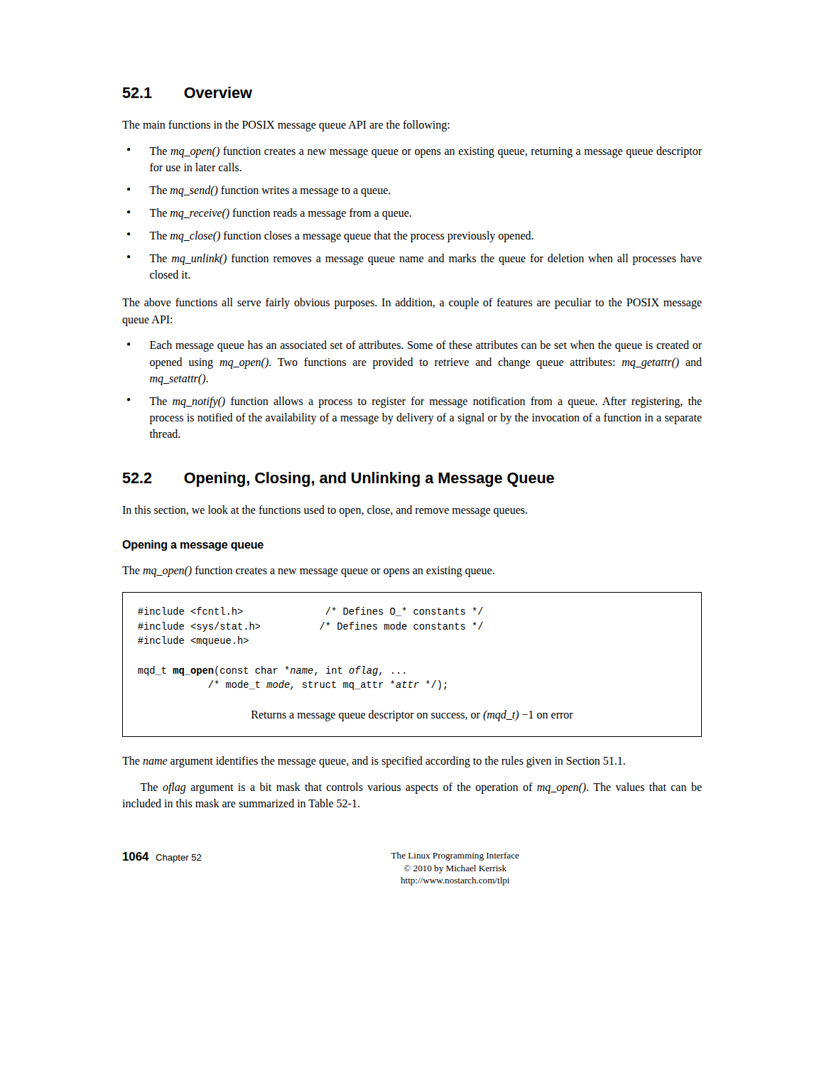52.1
Overview
The main functions in the POSIX message queue API are the following:
The mq_open() function creates a new message queue or opens an existing queue, returning a message queue descriptor for use in later calls.
The mq_send() function writes a message to a queue.
The mq_receive() function reads a message from a queue.
The mq_close() function closes a message queue that the process previously opened.
The mq_unlink() function removes a message queue name and marks the queue for deletion when all processes have closed it.
The above functions all serve fairly obvious purposes. In addition, a couple of features are peculiar to the POSIX message queue API:
Each message queue has an associated set of attributes. Some of these attributes can be set when the queue is created or opened using mq_open(). Two functions are provided to retrieve and change queue attributes: mq_getattr() and mq_setattr().
The mq_notify() function allows a process to register for message notification from a queue. After registering, the process is notified of the availability of a message by delivery of a signal or by the invocation of a function in a separate thread.
52.2
Opening, Closing, and Unlinking a Message Queue
In this section, we look at the functions used to open, close, and remove message queues.
Opening a message queue
The mq_open() function creates a new message queue or opens an existing queue.
#include <fcntl.h>              /* Defines O_* constants */
#include <sys/stat.h>          /* Defines mode constants */
#include <mqueue.h>

mqd_t mq_open(const char *name, int oflag, ...
            /* mode_t mode, struct mq_attr *attr */);
Returns a message queue descriptor on success, or (mqd_t) −1 on error
The name argument identifies the message queue, and is specified according to the rules given in Section 51.1.
The oflag argument is a bit mask that controls various aspects of the operation of mq_open(). The values that can be included in this mask are summarized in Table 52-1.
1064 Chapter 52
The Linux Programming Interface
© 2010 by Michael Kerrisk
http://www.nostarch.com/tlpi